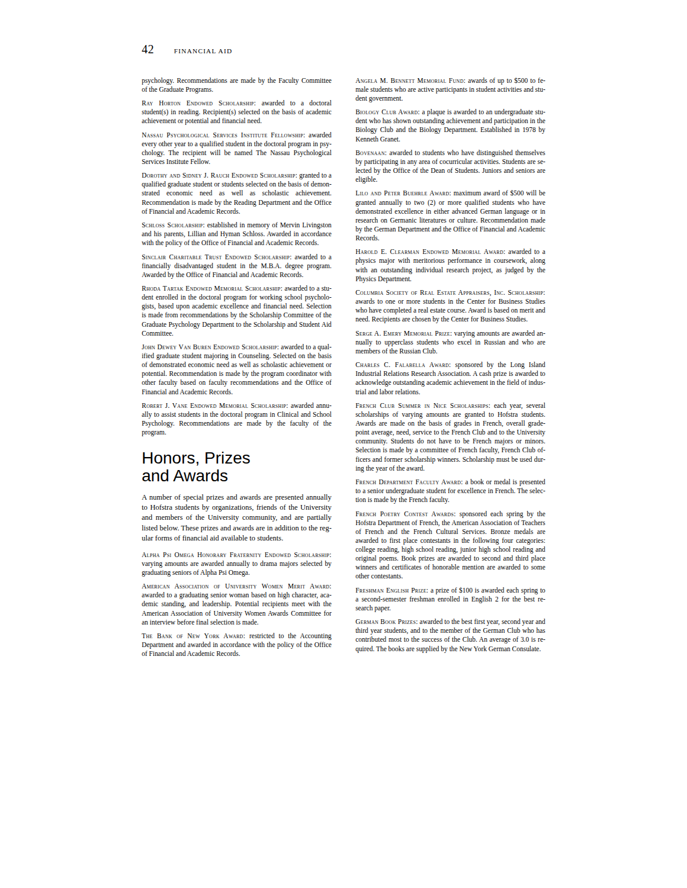42 Financial Aid
psychology. Recommendations are made by the Faculty Committee of the Graduate Programs.
Ray Horton Endowed Scholarship: awarded to a doctoral student(s) in reading. Recipient(s) selected on the basis of academic achievement or potential and financial need.
Nassau Psychological Services Institute Fellowship: awarded every other year to a qualified student in the doctoral program in psychology. The recipient will be named The Nassau Psychological Services Institute Fellow.
Dorothy and Sidney J. Rauch Endowed Scholarship: granted to a qualified graduate student or students selected on the basis of demonstrated economic need as well as scholastic achievement. Recommendation is made by the Reading Department and the Office of Financial and Academic Records.
Schloss Scholarship: established in memory of Mervin Livingston and his parents, Lillian and Hyman Schloss. Awarded in accordance with the policy of the Office of Financial and Academic Records.
Sinclair Charitable Trust Endowed Scholarship: awarded to a financially disadvantaged student in the M.B.A. degree program. Awarded by the Office of Financial and Academic Records.
Rhoda Tartak Endowed Memorial Scholarship: awarded to a student enrolled in the doctoral program for working school psychologists, based upon academic excellence and financial need. Selection is made from recommendations by the Scholarship Committee of the Graduate Psychology Department to the Scholarship and Student Aid Committee.
John Dewey Van Buren Endowed Scholarship: awarded to a qualified graduate student majoring in Counseling. Selected on the basis of demonstrated economic need as well as scholastic achievement or potential. Recommendation is made by the program coordinator with other faculty based on faculty recommendations and the Office of Financial and Academic Records.
Robert J. Vane Endowed Memorial Scholarship: awarded annually to assist students in the doctoral program in Clinical and School Psychology. Recommendations are made by the faculty of the program.
Honors, Prizes
and Awards
A number of special prizes and awards are presented annually to Hofstra students by organizations, friends of the University and members of the University community, and are partially listed below. These prizes and awards are in addition to the regular forms of financial aid available to students.
Alpha Psi Omega Honorary Fraternity Endowed Scholarship: varying amounts are awarded annually to drama majors selected by graduating seniors of Alpha Psi Omega.
American Association of University Women Merit Award: awarded to a graduating senior woman based on high character, academic standing, and leadership. Potential recipients meet with the American Association of University Women Awards Committee for an interview before final selection is made.
The Bank of New York Award: restricted to the Accounting Department and awarded in accordance with the policy of the Office of Financial and Academic Records.
Angela M. Bennett Memorial Fund: awards of up to $500 to female students who are active participants in student activities and student government.
Biology Club Award: a plaque is awarded to an undergraduate student who has shown outstanding achievement and participation in the Biology Club and the Biology Department. Established in 1978 by Kenneth Granet.
Bovenaan: awarded to students who have distinguished themselves by participating in any area of cocurricular activities. Students are selected by the Office of the Dean of Students. Juniors and seniors are eligible.
Lilo and Peter Buehrle Award: maximum award of $500 will be granted annually to two (2) or more qualified students who have demonstrated excellence in either advanced German language or in research on Germanic literatures or culture. Recommendation made by the German Department and the Office of Financial and Academic Records.
Harold E. Clearman Endowed Memorial Award: awarded to a physics major with meritorious performance in coursework, along with an outstanding individual research project, as judged by the Physics Department.
Columbia Society of Real Estate Appraisers, Inc. Scholarship: awards to one or more students in the Center for Business Studies who have completed a real estate course. Award is based on merit and need. Recipients are chosen by the Center for Business Studies.
Serge A. Emery Memorial Prize: varying amounts are awarded annually to upperclass students who excel in Russian and who are members of the Russian Club.
Charles C. Falabella Award: sponsored by the Long Island Industrial Relations Research Association. A cash prize is awarded to acknowledge outstanding academic achievement in the field of industrial and labor relations.
French Club Summer in Nice Scholarships: each year, several scholarships of varying amounts are granted to Hofstra students. Awards are made on the basis of grades in French, overall grade-point average, need, service to the French Club and to the University community. Students do not have to be French majors or minors. Selection is made by a committee of French faculty, French Club officers and former scholarship winners. Scholarship must be used during the year of the award.
French Department Faculty Award: a book or medal is presented to a senior undergraduate student for excellence in French. The selection is made by the French faculty.
French Poetry Contest Awards: sponsored each spring by the Hofstra Department of French, the American Association of Teachers of French and the French Cultural Services. Bronze medals are awarded to first place contestants in the following four categories: college reading, high school reading, junior high school reading and original poems. Book prizes are awarded to second and third place winners and certificates of honorable mention are awarded to some other contestants.
Freshman English Prize: a prize of $100 is awarded each spring to a second-semester freshman enrolled in English 2 for the best research paper.
German Book Prizes: awarded to the best first year, second year and third year students, and to the member of the German Club who has contributed most to the success of the Club. An average of 3.0 is required. The books are supplied by the New York German Consulate.